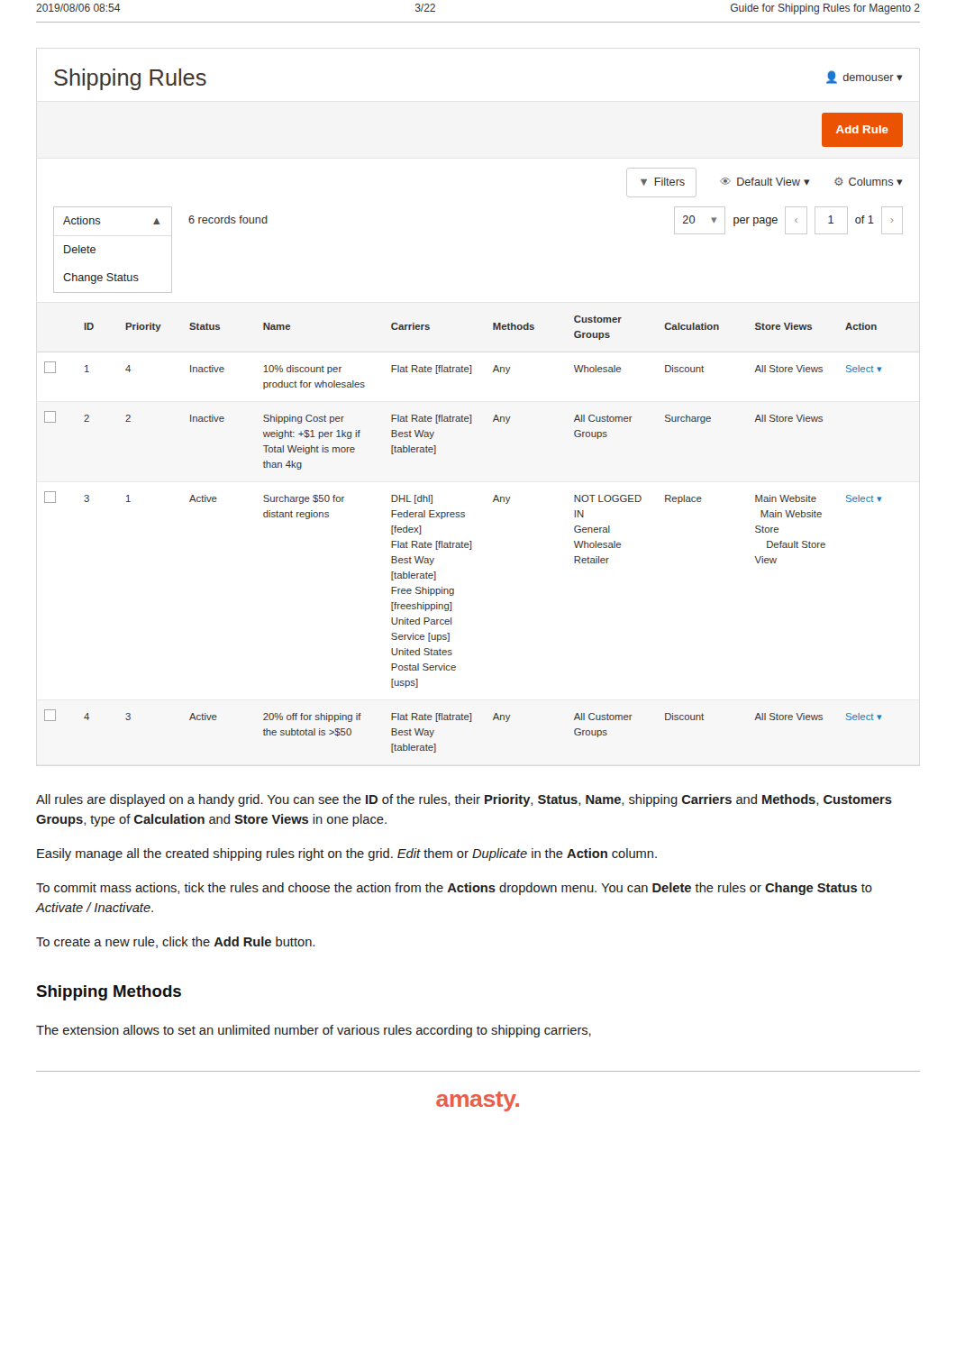2019/08/06 08:54
3/22
Guide for Shipping Rules for Magento 2
Shipping Rules
👤demouser ▾
Add Rule
▼Filters 👁Default View ▾ ⚙Columns ▾
Actions▲
Delete
Change Status
6 records found
20 ▾ per page ‹ 1 of 1 ›
| | ID | Priority | Status | Name | Carriers | Methods | Customer Groups | Calculation | Store Views | Action |
| --- | --- | --- | --- | --- | --- | --- | --- | --- | --- | --- |
| | 1 | 4 | Inactive | 10% discount per product for wholesales | Flat Rate [flatrate] | Any | Wholesale | Discount | All Store Views | Select ▾ |
| | 2 | 2 | Inactive | Shipping Cost per weight: +$1 per 1kg if Total Weight is more than 4kg | Flat Rate [flatrate] Best Way [tablerate] | Any | All Customer Groups | Surcharge | All Store Views | |
| | 3 | 1 | Active | Surcharge $50 for distant regions | DHL [dhl] Federal Express [fedex] Flat Rate [flatrate] Best Way [tablerate] Free Shipping [freeshipping] United Parcel Service [ups] United States Postal Service [usps] | Any | NOT LOGGED IN General Wholesale Retailer | Replace | Main Website Main Website Store Default Store View | Select ▾ |
| | 4 | 3 | Active | 20% off for shipping if the subtotal is >$50 | Flat Rate [flatrate] Best Way [tablerate] | Any | All Customer Groups | Discount | All Store Views | Select ▾ |
All rules are displayed on a handy grid. You can see the ID of the rules, their Priority, Status, Name, shipping Carriers and Methods, Customers Groups, type of Calculation and Store Views in one place.
Easily manage all the created shipping rules right on the grid. Edit them or Duplicate in the Action column.
To commit mass actions, tick the rules and choose the action from the Actions dropdown menu. You can Delete the rules or Change Status to Activate / Inactivate.
To create a new rule, click the Add Rule button.
Shipping Methods
The extension allows to set an unlimited number of various rules according to shipping carriers,
amasty.